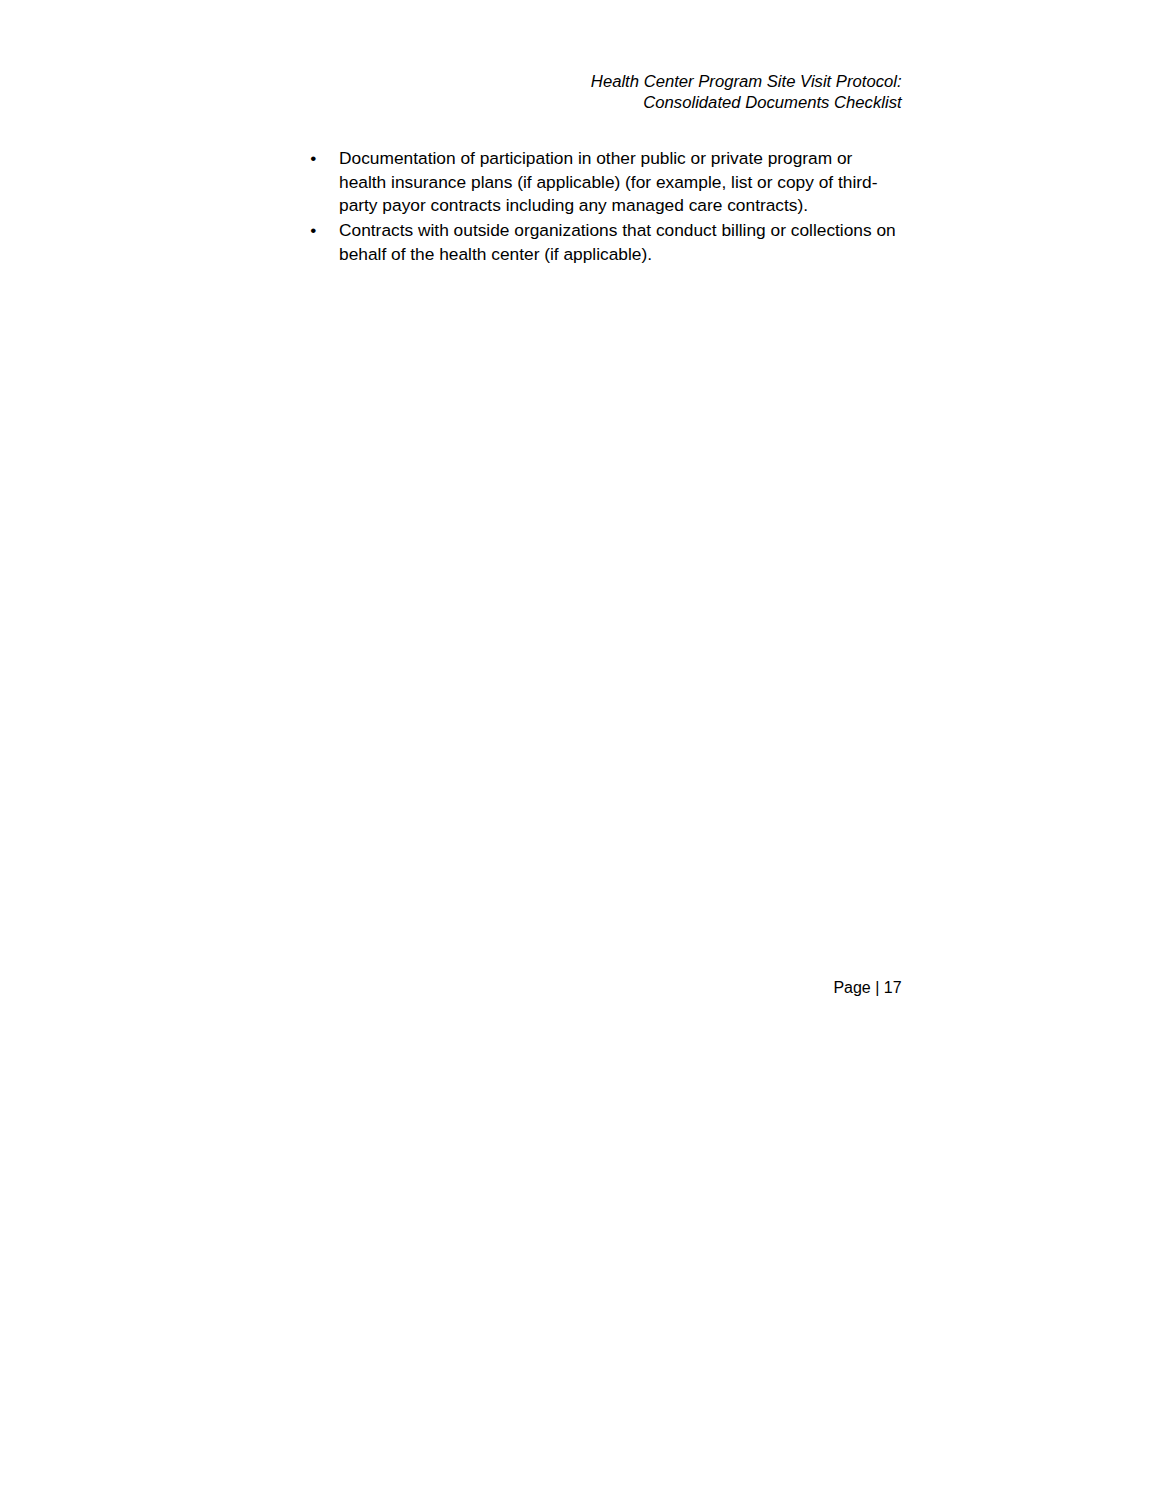Health Center Program Site Visit Protocol: Consolidated Documents Checklist
Documentation of participation in other public or private program or health insurance plans (if applicable) (for example, list or copy of third-party payor contracts including any managed care contracts).
Contracts with outside organizations that conduct billing or collections on behalf of the health center (if applicable).
Page | 17